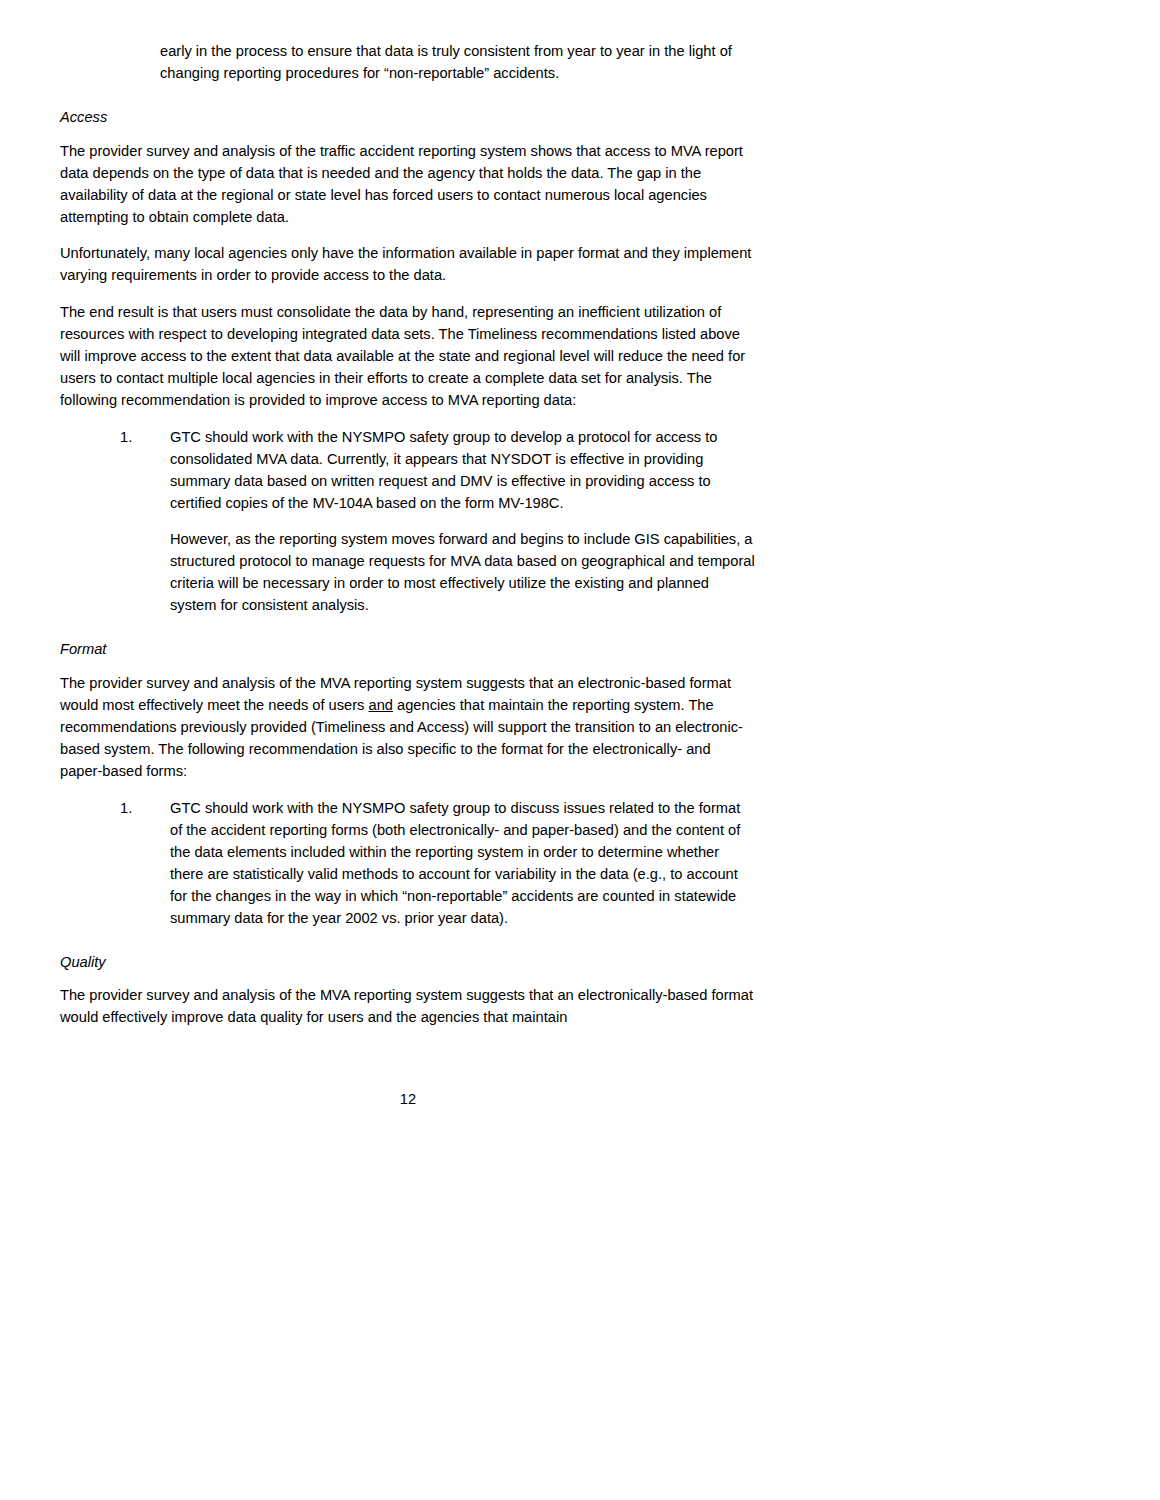early in the process to ensure that data is truly consistent from year to year in the light of changing reporting procedures for “non-reportable” accidents.
Access
The provider survey and analysis of the traffic accident reporting system shows that access to MVA report data depends on the type of data that is needed and the agency that holds the data. The gap in the availability of data at the regional or state level has forced users to contact numerous local agencies attempting to obtain complete data.
Unfortunately, many local agencies only have the information available in paper format and they implement varying requirements in order to provide access to the data.
The end result is that users must consolidate the data by hand, representing an inefficient utilization of resources with respect to developing integrated data sets. The Timeliness recommendations listed above will improve access to the extent that data available at the state and regional level will reduce the need for users to contact multiple local agencies in their efforts to create a complete data set for analysis. The following recommendation is provided to improve access to MVA reporting data:
GTC should work with the NYSMPO safety group to develop a protocol for access to consolidated MVA data. Currently, it appears that NYSDOT is effective in providing summary data based on written request and DMV is effective in providing access to certified copies of the MV-104A based on the form MV-198C.
However, as the reporting system moves forward and begins to include GIS capabilities, a structured protocol to manage requests for MVA data based on geographical and temporal criteria will be necessary in order to most effectively utilize the existing and planned system for consistent analysis.
Format
The provider survey and analysis of the MVA reporting system suggests that an electronic-based format would most effectively meet the needs of users and agencies that maintain the reporting system. The recommendations previously provided (Timeliness and Access) will support the transition to an electronic-based system. The following recommendation is also specific to the format for the electronically- and paper-based forms:
GTC should work with the NYSMPO safety group to discuss issues related to the format of the accident reporting forms (both electronically- and paper-based) and the content of the data elements included within the reporting system in order to determine whether there are statistically valid methods to account for variability in the data (e.g., to account for the changes in the way in which “non-reportable” accidents are counted in statewide summary data for the year 2002 vs. prior year data).
Quality
The provider survey and analysis of the MVA reporting system suggests that an electronically-based format would effectively improve data quality for users and the agencies that maintain
12